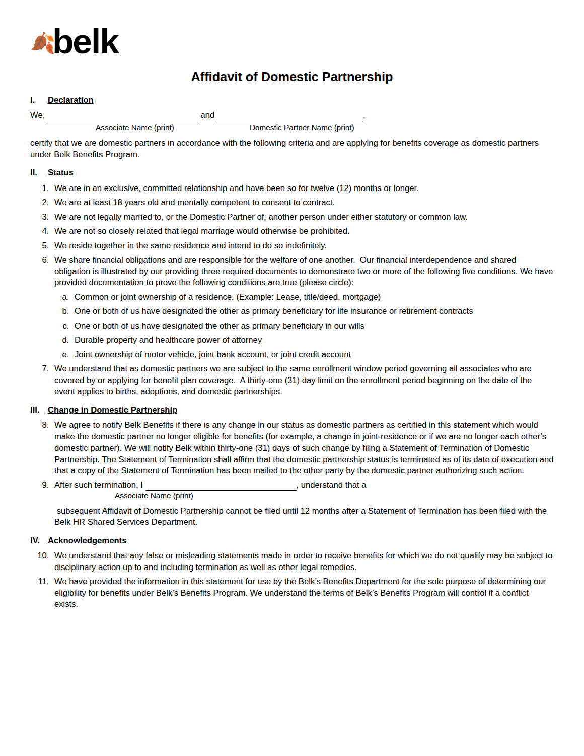🍂belk
Affidavit of Domestic Partnership
I. Declaration
We, and ,
Associate Name (print) Domestic Partner Name (print)
certify that we are domestic partners in accordance with the following criteria and are applying for benefits coverage as domestic partners under Belk Benefits Program.
II. Status
We are in an exclusive, committed relationship and have been so for twelve (12) months or longer.
We are at least 18 years old and mentally competent to consent to contract.
We are not legally married to, or the Domestic Partner of, another person under either statutory or common law.
We are not so closely related that legal marriage would otherwise be prohibited.
We reside together in the same residence and intend to do so indefinitely.
We share financial obligations and are responsible for the welfare of one another. Our financial interdependence and shared obligation is illustrated by our providing three required documents to demonstrate two or more of the following five conditions. We have provided documentation to prove the following conditions are true (please circle):
Common or joint ownership of a residence. (Example: Lease, title/deed, mortgage)
One or both of us have designated the other as primary beneficiary for life insurance or retirement contracts
One or both of us have designated the other as primary beneficiary in our wills
Durable property and healthcare power of attorney
Joint ownership of motor vehicle, joint bank account, or joint credit account
We understand that as domestic partners we are subject to the same enrollment window period governing all associates who are covered by or applying for benefit plan coverage. A thirty-one (31) day limit on the enrollment period beginning on the date of the event applies to births, adoptions, and domestic partnerships.
III. Change in Domestic Partnership
We agree to notify Belk Benefits if there is any change in our status as domestic partners as certified in this statement which would make the domestic partner no longer eligible for benefits (for example, a change in joint-residence or if we are no longer each other’s domestic partner). We will notify Belk within thirty-one (31) days of such change by filing a Statement of Termination of Domestic Partnership. The Statement of Termination shall affirm that the domestic partnership status is terminated as of its date of execution and that a copy of the Statement of Termination has been mailed to the other party by the domestic partner authorizing such action.
After such termination, I , understand that a
Associate Name (print)
subsequent Affidavit of Domestic Partnership cannot be filed until 12 months after a Statement of Termination has been filed with the Belk HR Shared Services Department.
IV. Acknowledgements
We understand that any false or misleading statements made in order to receive benefits for which we do not qualify may be subject to disciplinary action up to and including termination as well as other legal remedies.
We have provided the information in this statement for use by the Belk’s Benefits Department for the sole purpose of determining our eligibility for benefits under Belk’s Benefits Program. We understand the terms of Belk’s Benefits Program will control if a conflict exists.